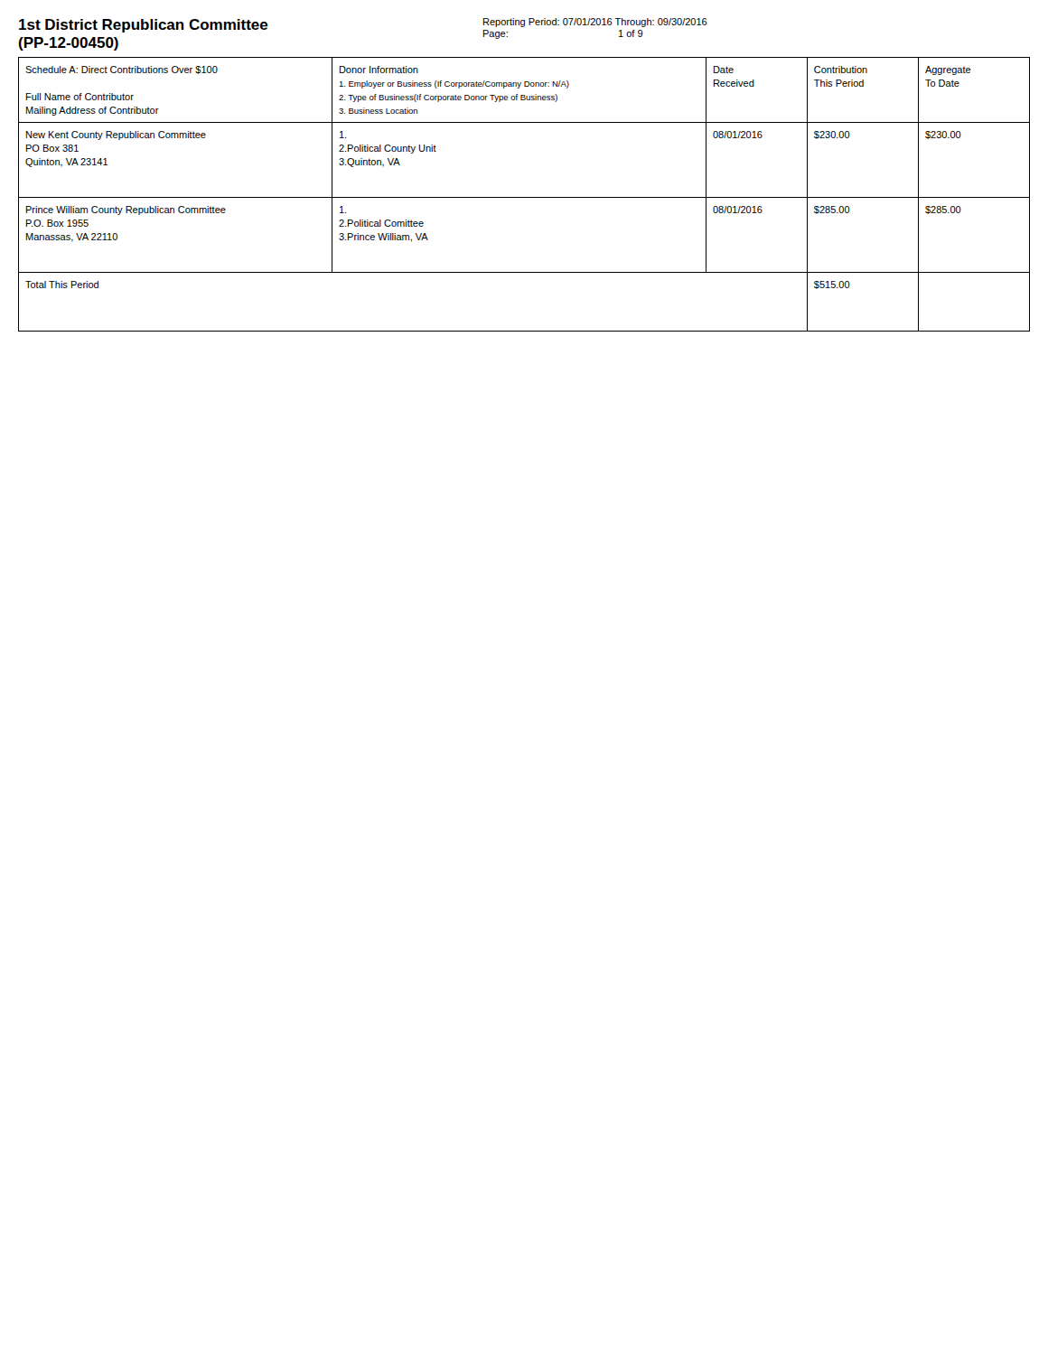1st District Republican Committee
(PP-12-00450)
Reporting Period: 07/01/2016 Through: 09/30/2016
Page: 1 of 9
| Schedule A: Direct Contributions Over $100 Full Name of Contributor Mailing Address of Contributor | Donor Information 1. Employer or Business (If Corporate/Company Donor: N/A) 2. Type of Business(If Corporate Donor Type of Business) 3. Business Location | Date Received | Contribution This Period | Aggregate To Date |
| New Kent County Republican Committee PO Box 381 Quinton, VA 23141 | 1. 2.Political County Unit 3.Quinton, VA | 08/01/2016 | $230.00 | $230.00 |
| Prince William County Republican Committee P.O. Box 1955 Manassas, VA 22110 | 1. 2.Political Comittee 3.Prince William, VA | 08/01/2016 | $285.00 | $285.00 |
| Total This Period | $515.00 | |